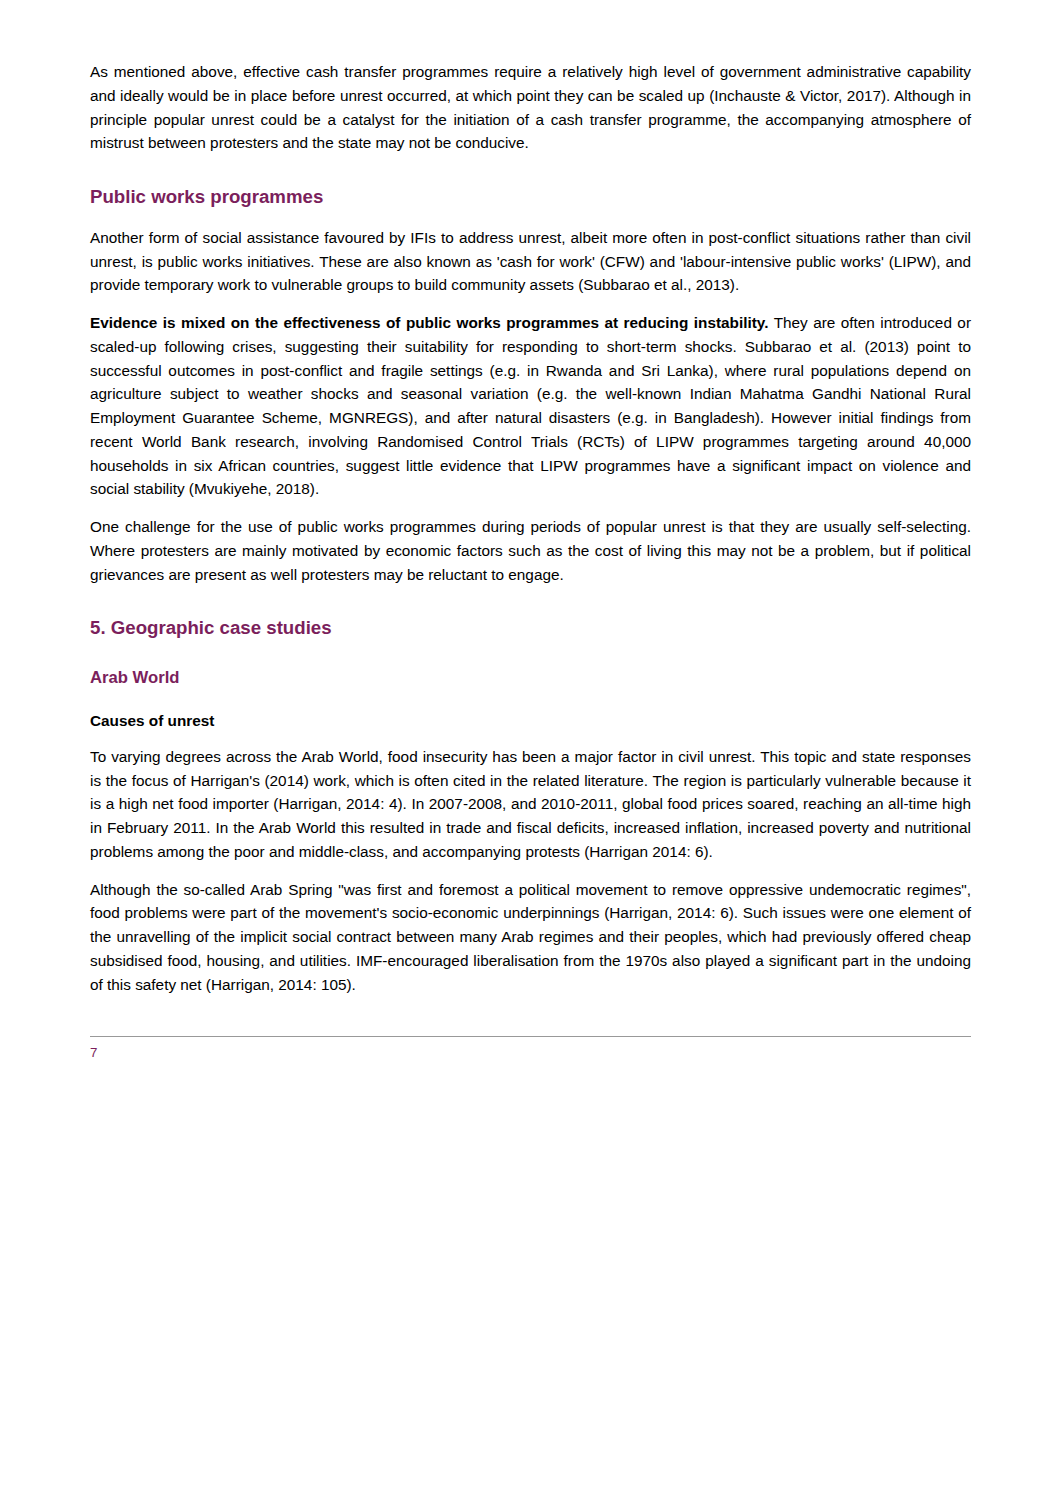As mentioned above, effective cash transfer programmes require a relatively high level of government administrative capability and ideally would be in place before unrest occurred, at which point they can be scaled up (Inchauste & Victor, 2017). Although in principle popular unrest could be a catalyst for the initiation of a cash transfer programme, the accompanying atmosphere of mistrust between protesters and the state may not be conducive.
Public works programmes
Another form of social assistance favoured by IFIs to address unrest, albeit more often in post-conflict situations rather than civil unrest, is public works initiatives. These are also known as 'cash for work' (CFW) and 'labour-intensive public works' (LIPW), and provide temporary work to vulnerable groups to build community assets (Subbarao et al., 2013).
Evidence is mixed on the effectiveness of public works programmes at reducing instability. They are often introduced or scaled-up following crises, suggesting their suitability for responding to short-term shocks. Subbarao et al. (2013) point to successful outcomes in post-conflict and fragile settings (e.g. in Rwanda and Sri Lanka), where rural populations depend on agriculture subject to weather shocks and seasonal variation (e.g. the well-known Indian Mahatma Gandhi National Rural Employment Guarantee Scheme, MGNREGS), and after natural disasters (e.g. in Bangladesh). However initial findings from recent World Bank research, involving Randomised Control Trials (RCTs) of LIPW programmes targeting around 40,000 households in six African countries, suggest little evidence that LIPW programmes have a significant impact on violence and social stability (Mvukiyehe, 2018).
One challenge for the use of public works programmes during periods of popular unrest is that they are usually self-selecting. Where protesters are mainly motivated by economic factors such as the cost of living this may not be a problem, but if political grievances are present as well protesters may be reluctant to engage.
5. Geographic case studies
Arab World
Causes of unrest
To varying degrees across the Arab World, food insecurity has been a major factor in civil unrest. This topic and state responses is the focus of Harrigan's (2014) work, which is often cited in the related literature. The region is particularly vulnerable because it is a high net food importer (Harrigan, 2014: 4). In 2007-2008, and 2010-2011, global food prices soared, reaching an all-time high in February 2011. In the Arab World this resulted in trade and fiscal deficits, increased inflation, increased poverty and nutritional problems among the poor and middle-class, and accompanying protests (Harrigan 2014: 6).
Although the so-called Arab Spring "was first and foremost a political movement to remove oppressive undemocratic regimes", food problems were part of the movement's socio-economic underpinnings (Harrigan, 2014: 6). Such issues were one element of the unravelling of the implicit social contract between many Arab regimes and their peoples, which had previously offered cheap subsidised food, housing, and utilities. IMF-encouraged liberalisation from the 1970s also played a significant part in the undoing of this safety net (Harrigan, 2014: 105).
7